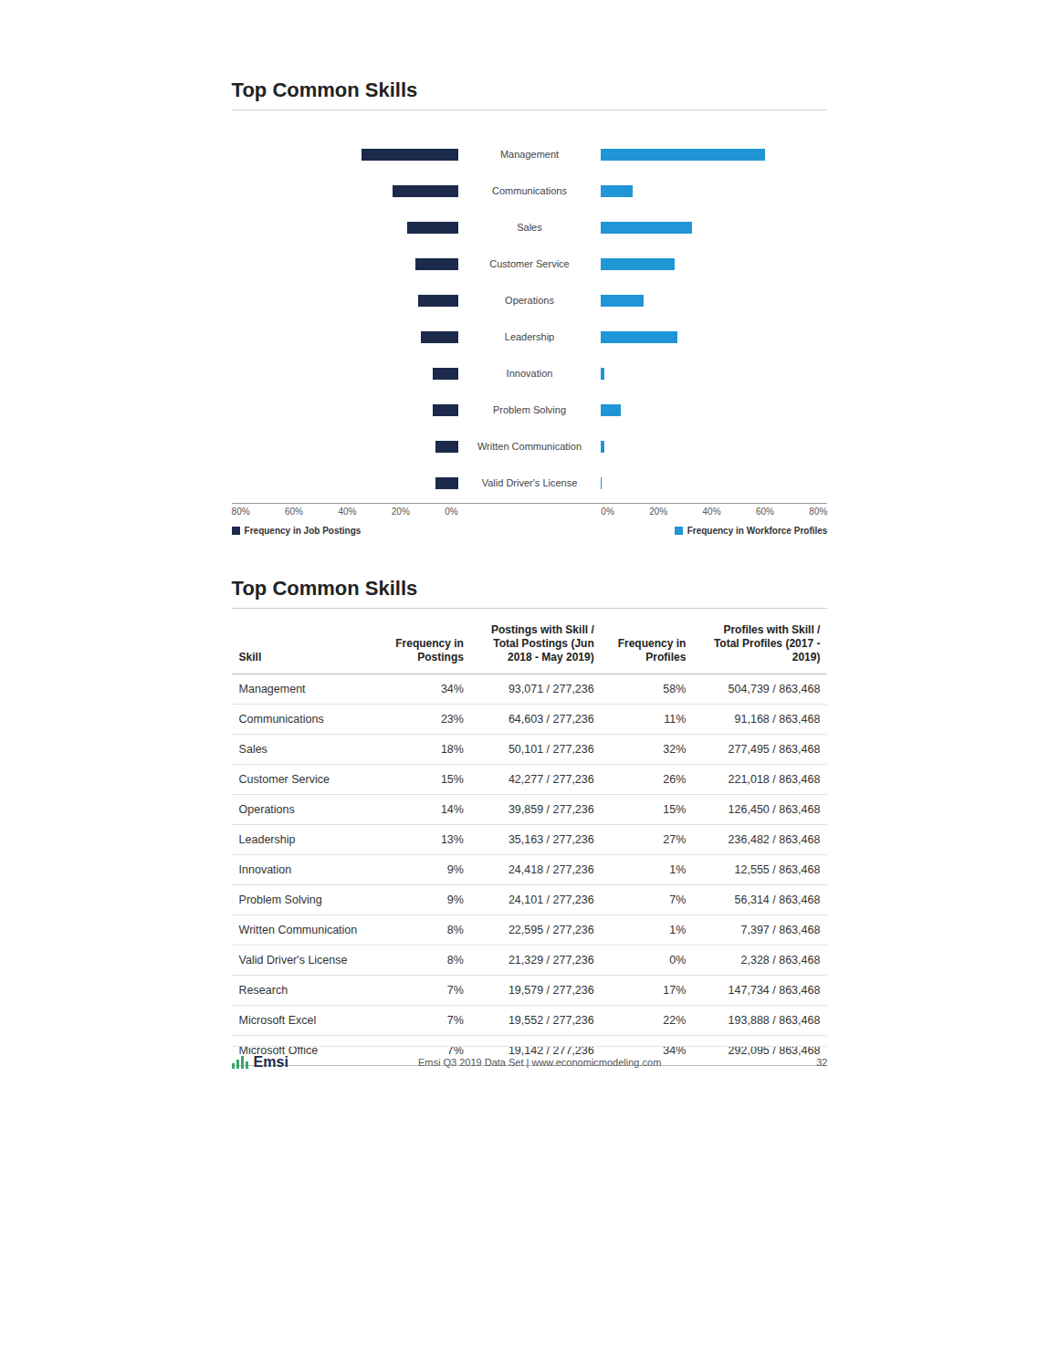Top Common Skills
Management
Communications
Sales
Customer Service
Operations
Leadership
Innovation
Problem Solving
Written Communication
Valid Driver's License
80% 60% 40% 20% 0%
0% 20% 40% 60% 80%
Frequency in Job Postings
Frequency in Workforce Profiles
Top Common Skills
| Skill | Frequency in Postings | Postings with Skill / Total Postings (Jun 2018 - May 2019) | Frequency in Profiles | Profiles with Skill / Total Profiles (2017 - 2019) |
| --- | --- | --- | --- | --- |
| Management | 34% | 93,071 / 277,236 | 58% | 504,739 / 863,468 |
| Communications | 23% | 64,603 / 277,236 | 11% | 91,168 / 863,468 |
| Sales | 18% | 50,101 / 277,236 | 32% | 277,495 / 863,468 |
| Customer Service | 15% | 42,277 / 277,236 | 26% | 221,018 / 863,468 |
| Operations | 14% | 39,859 / 277,236 | 15% | 126,450 / 863,468 |
| Leadership | 13% | 35,163 / 277,236 | 27% | 236,482 / 863,468 |
| Innovation | 9% | 24,418 / 277,236 | 1% | 12,555 / 863,468 |
| Problem Solving | 9% | 24,101 / 277,236 | 7% | 56,314 / 863,468 |
| Written Communication | 8% | 22,595 / 277,236 | 1% | 7,397 / 863,468 |
| Valid Driver's License | 8% | 21,329 / 277,236 | 0% | 2,328 / 863,468 |
| Research | 7% | 19,579 / 277,236 | 17% | 147,734 / 863,468 |
| Microsoft Excel | 7% | 19,552 / 277,236 | 22% | 193,888 / 863,468 |
| Microsoft Office | 7% | 19,142 / 277,236 | 34% | 292,095 / 863,468 |
Emsi
Emsi Q3 2019 Data Set | www.economicmodeling.com
32